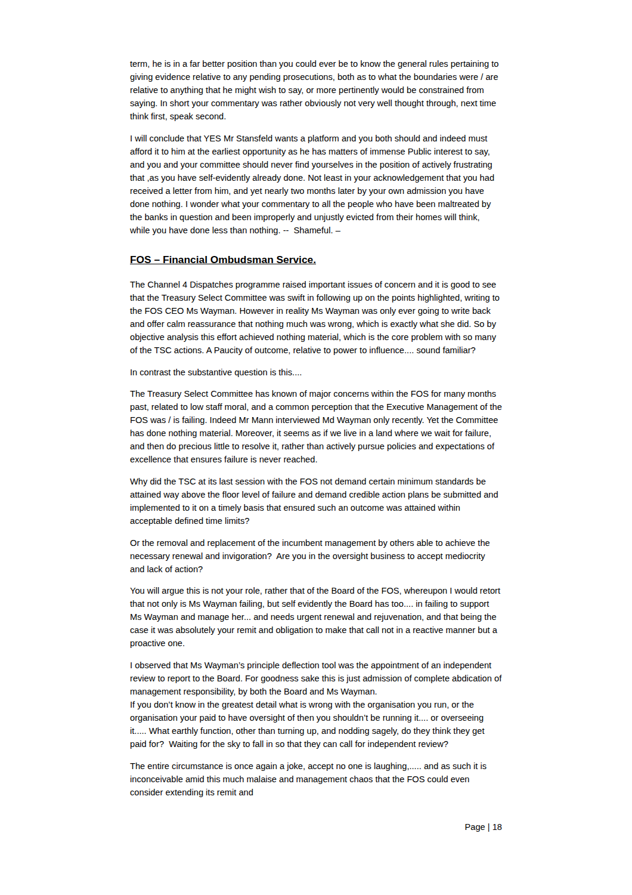term, he is in a far better position than you could ever be to know the general rules pertaining to giving evidence relative to any pending prosecutions, both as to what the boundaries were / are relative to anything that he might wish to say, or more pertinently would be constrained from saying. In short your commentary was rather obviously not very well thought through, next time think first, speak second.
I will conclude that YES Mr Stansfeld wants a platform and you both should and indeed must afford it to him at the earliest opportunity as he has matters of immense Public interest to say, and you and your committee should never find yourselves in the position of actively frustrating that ,as you have self-evidently already done. Not least in your acknowledgement that you had received a letter from him, and yet nearly two months later by your own admission you have done nothing. I wonder what your commentary to all the people who have been maltreated by the banks in question and been improperly and unjustly evicted from their homes will think, while you have done less than nothing. -- Shameful. –
FOS – Financial Ombudsman Service.
The Channel 4 Dispatches programme raised important issues of concern and it is good to see that the Treasury Select Committee was swift in following up on the points highlighted, writing to the FOS CEO Ms Wayman. However in reality Ms Wayman was only ever going to write back and offer calm reassurance that nothing much was wrong, which is exactly what she did. So by objective analysis this effort achieved nothing material, which is the core problem with so many of the TSC actions. A Paucity of outcome, relative to power to influence.... sound familiar?
In contrast the substantive question is this....
The Treasury Select Committee has known of major concerns within the FOS for many months past, related to low staff moral, and a common perception that the Executive Management of the FOS was / is failing. Indeed Mr Mann interviewed Md Wayman only recently. Yet the Committee has done nothing material. Moreover, it seems as if we live in a land where we wait for failure, and then do precious little to resolve it, rather than actively pursue policies and expectations of excellence that ensures failure is never reached.
Why did the TSC at its last session with the FOS not demand certain minimum standards be attained way above the floor level of failure and demand credible action plans be submitted and implemented to it on a timely basis that ensured such an outcome was attained within acceptable defined time limits?
Or the removal and replacement of the incumbent management by others able to achieve the necessary renewal and invigoration? Are you in the oversight business to accept mediocrity and lack of action?
You will argue this is not your role, rather that of the Board of the FOS, whereupon I would retort that not only is Ms Wayman failing, but self evidently the Board has too.... in failing to support Ms Wayman and manage her... and needs urgent renewal and rejuvenation, and that being the case it was absolutely your remit and obligation to make that call not in a reactive manner but a proactive one.
I observed that Ms Wayman’s principle deflection tool was the appointment of an independent review to report to the Board. For goodness sake this is just admission of complete abdication of management responsibility, by both the Board and Ms Wayman.
If you don’t know in the greatest detail what is wrong with the organisation you run, or the organisation your paid to have oversight of then you shouldn’t be running it.... or overseeing it..... What earthly function, other than turning up, and nodding sagely, do they think they get paid for? Waiting for the sky to fall in so that they can call for independent review?
The entire circumstance is once again a joke, accept no one is laughing,..... and as such it is inconceivable amid this much malaise and management chaos that the FOS could even consider extending its remit and
Page | 18